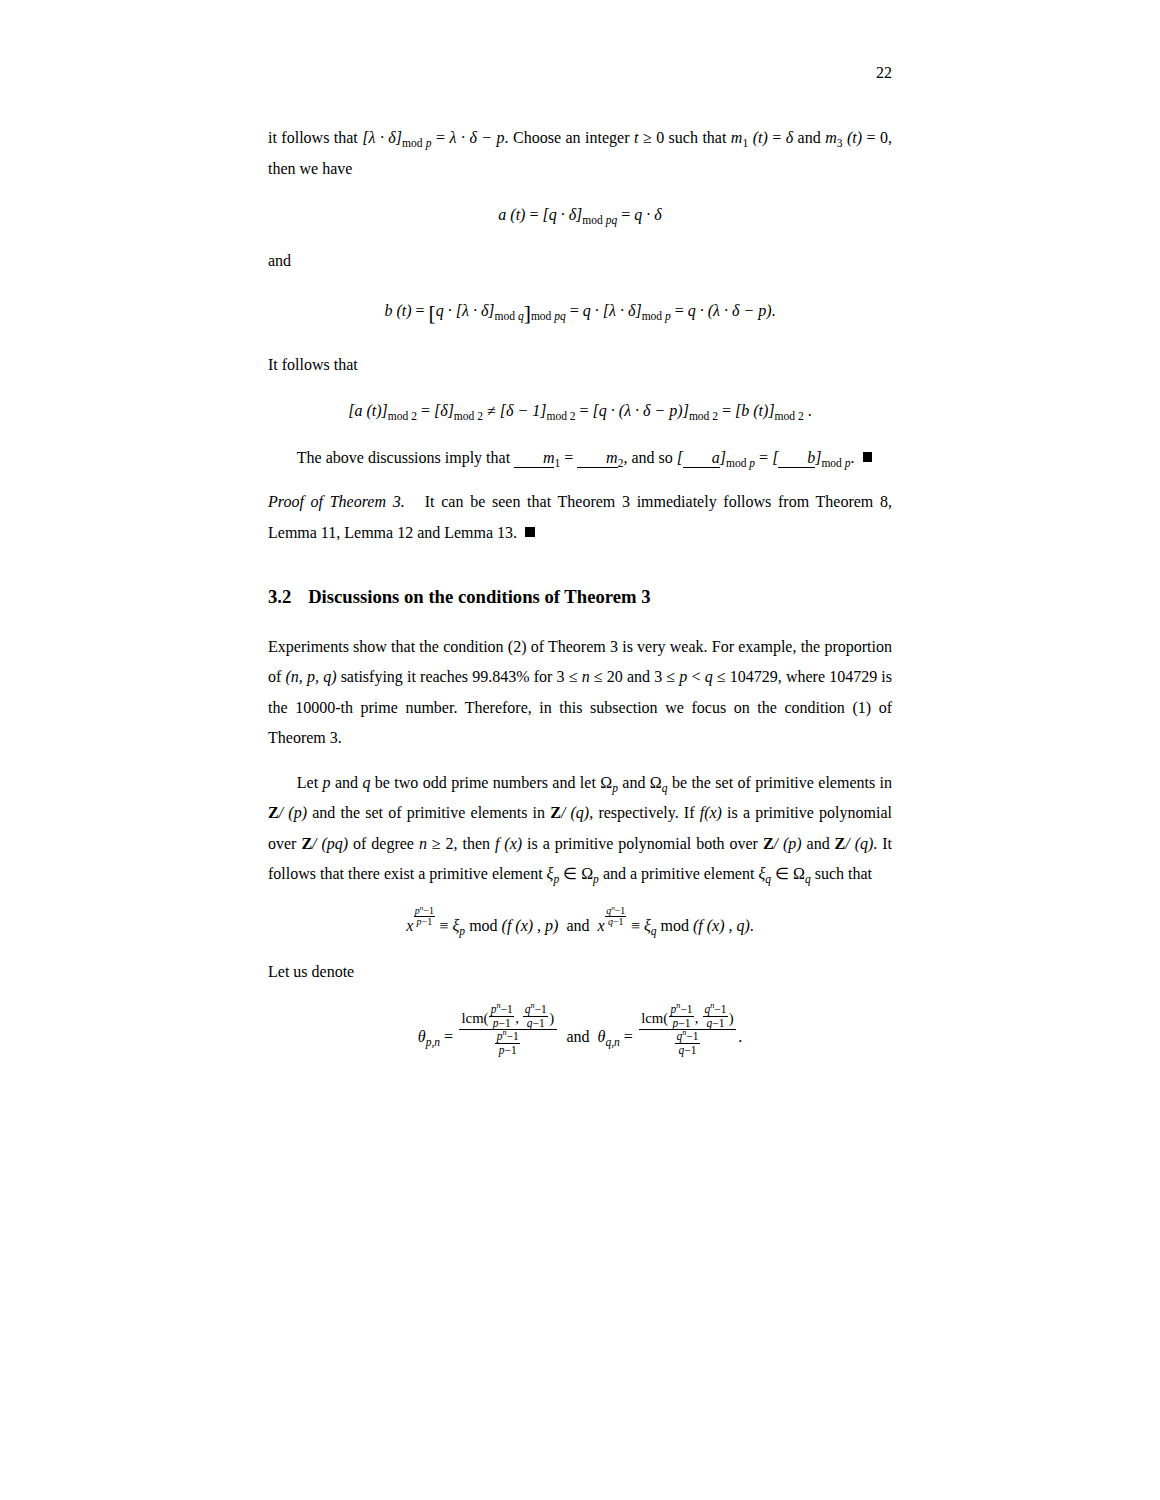22
it follows that [λ · δ]mod p = λ · δ − p. Choose an integer t ≥ 0 such that m1 (t) = δ and m3 (t) = 0, then we have
a (t) = [q · δ]mod pq = q · δ
and
b (t) = [q · [λ · δ]mod q]mod pq = q · [λ · δ]mod p = q · (λ · δ − p).
It follows that
[a (t)]mod 2 = [δ]mod 2 ≠ [δ − 1]mod 2 = [q · (λ · δ − p)]mod 2 = [b (t)]mod 2 .
The above discussions imply that m1 = m2, and so [a]mod p = [b]mod p.
Proof of Theorem 3. It can be seen that Theorem 3 immediately follows from Theorem 8, Lemma 11, Lemma 12 and Lemma 13.
3.2 Discussions on the conditions of Theorem 3
Experiments show that the condition (2) of Theorem 3 is very weak. For example, the proportion of (n, p, q) satisfying it reaches 99.843% for 3 ≤ n ≤ 20 and 3 ≤ p < q ≤ 104729, where 104729 is the 10000-th prime number. Therefore, in this subsection we focus on the condition (1) of Theorem 3.
Let p and q be two odd prime numbers and let Ωp and Ωq be the set of primitive elements in Z/ (p) and the set of primitive elements in Z/ (q), respectively. If f(x) is a primitive polynomial over Z/ (pq) of degree n ≥ 2, then f (x) is a primitive polynomial both over Z/ (p) and Z/ (q). It follows that there exist a primitive element ξp ∈ Ωp and a primitive element ξq ∈ Ωq such that
xpn−1 p−1 ≡ ξp mod (f (x) , p) and xqn−1 q−1 ≡ ξq mod (f (x) , q).
Let us denote
θp,n = lcm(pn−1 p−1, qn−1 q−1) pn−1 p−1 and θq,n = lcm(pn−1 p−1, qn−1 q−1) qn−1 q−1.